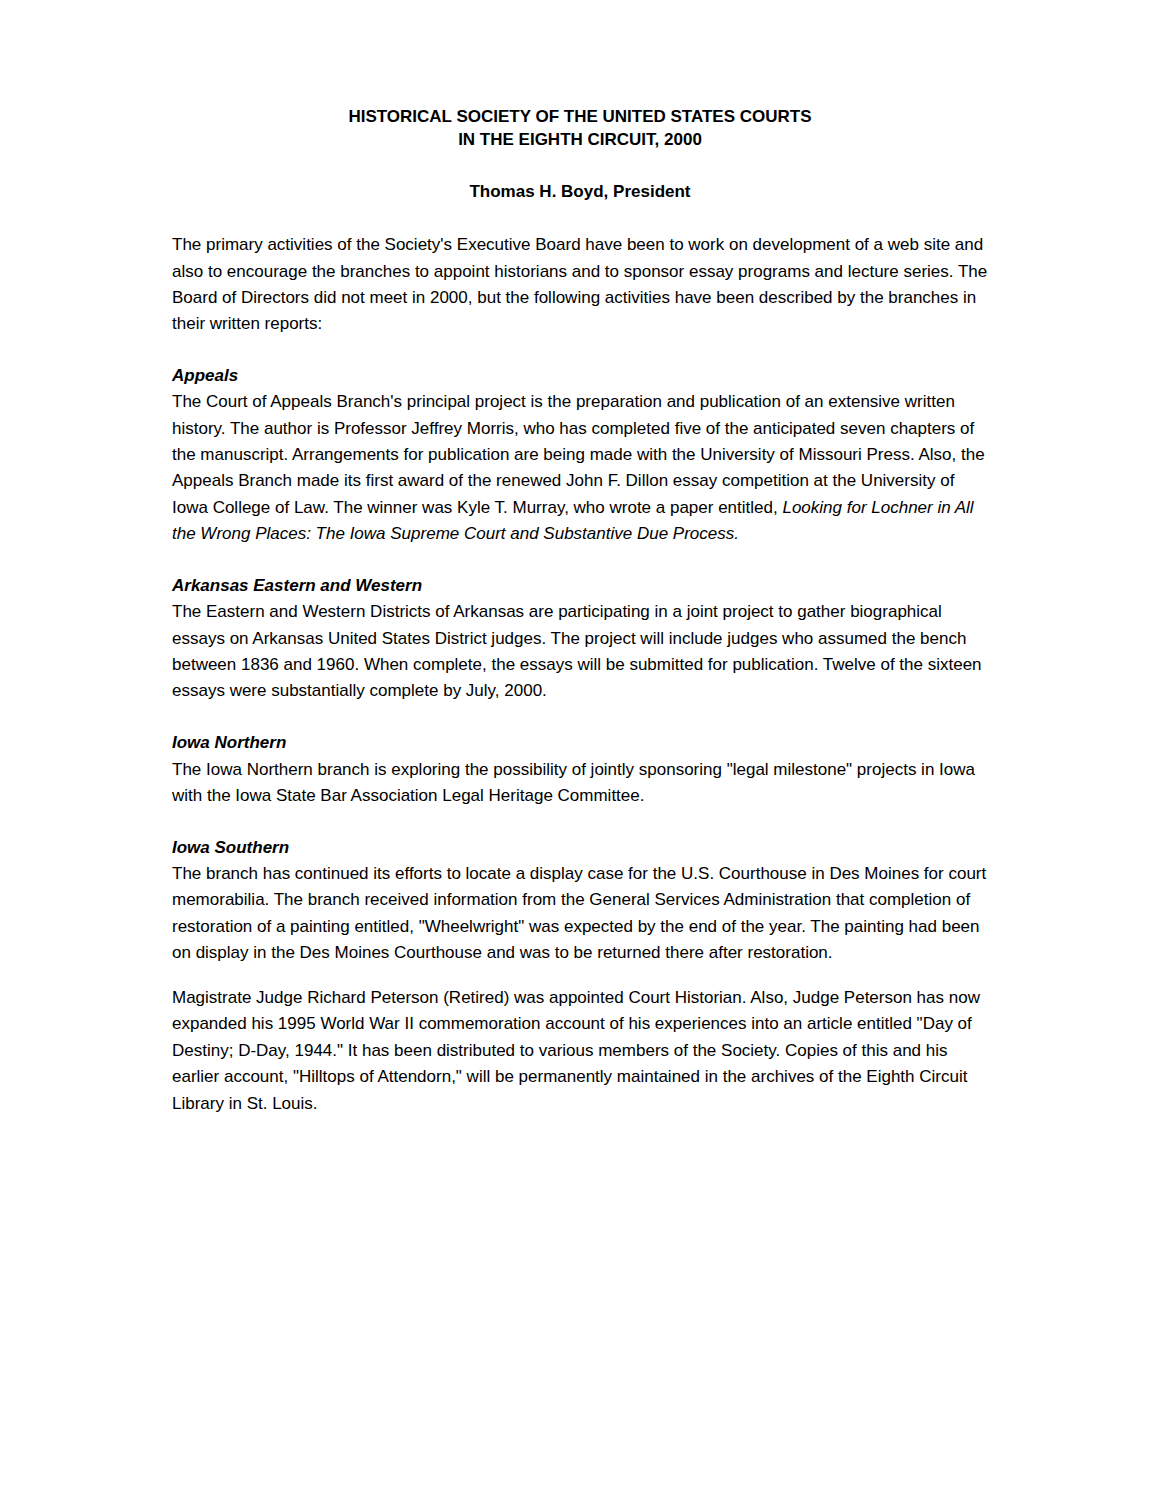Historical Society of the United States Courts
in the Eighth Circuit, 2000
Thomas H. Boyd, President
The primary activities of the Society's Executive Board have been to work on development of a web site and also to encourage the branches to appoint historians and to sponsor essay programs and lecture series. The Board of Directors did not meet in 2000, but the following activities have been described by the branches in their written reports:
Appeals
The Court of Appeals Branch's principal project is the preparation and publication of an extensive written history. The author is Professor Jeffrey Morris, who has completed five of the anticipated seven chapters of the manuscript. Arrangements for publication are being made with the University of Missouri Press. Also, the Appeals Branch made its first award of the renewed John F. Dillon essay competition at the University of Iowa College of Law. The winner was Kyle T. Murray, who wrote a paper entitled, Looking for Lochner in All the Wrong Places: The Iowa Supreme Court and Substantive Due Process.
Arkansas Eastern and Western
The Eastern and Western Districts of Arkansas are participating in a joint project to gather biographical essays on Arkansas United States District judges. The project will include judges who assumed the bench between 1836 and 1960. When complete, the essays will be submitted for publication. Twelve of the sixteen essays were substantially complete by July, 2000.
Iowa Northern
The Iowa Northern branch is exploring the possibility of jointly sponsoring "legal milestone" projects in Iowa with the Iowa State Bar Association Legal Heritage Committee.
Iowa Southern
The branch has continued its efforts to locate a display case for the U.S. Courthouse in Des Moines for court memorabilia. The branch received information from the General Services Administration that completion of restoration of a painting entitled, "Wheelwright" was expected by the end of the year. The painting had been on display in the Des Moines Courthouse and was to be returned there after restoration.
Magistrate Judge Richard Peterson (Retired) was appointed Court Historian. Also, Judge Peterson has now expanded his 1995 World War II commemoration account of his experiences into an article entitled "Day of Destiny; D-Day, 1944." It has been distributed to various members of the Society. Copies of this and his earlier account, "Hilltops of Attendorn," will be permanently maintained in the archives of the Eighth Circuit Library in St. Louis.